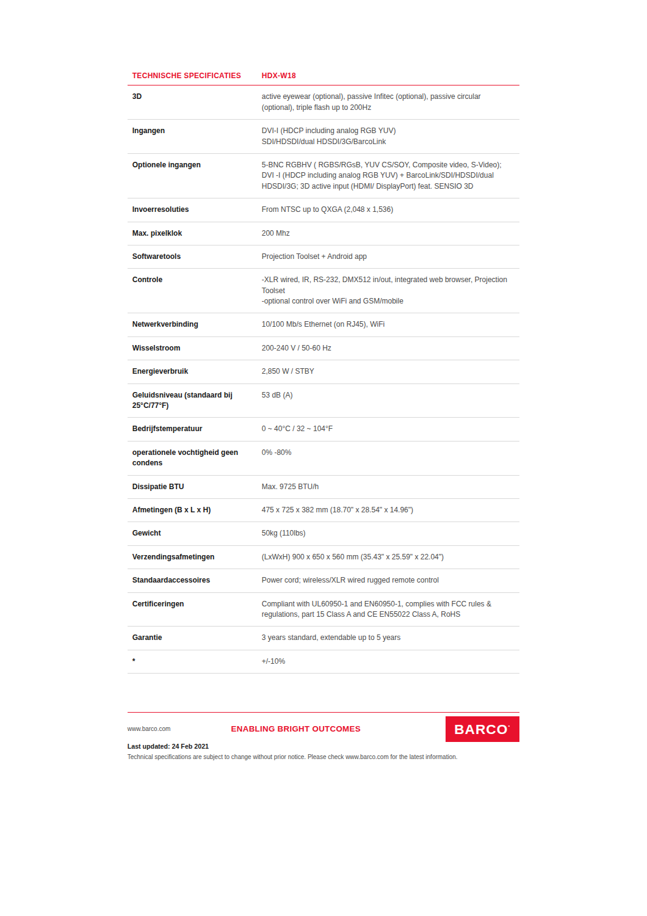| TECHNISCHE SPECIFICATIES | HDX-W18 |
| --- | --- |
| 3D | active eyewear (optional), passive Infitec (optional), passive circular (optional), triple flash up to 200Hz |
| Ingangen | DVI-I (HDCP including analog RGB YUV) SDI/HDSDI/dual HDSDI/3G/BarcoLink |
| Optionele ingangen | 5-BNC RGBHV ( RGBS/RGsB, YUV CS/SOY, Composite video, S-Video); DVI -I (HDCP including analog RGB YUV) + BarcoLink/SDI/HDSDI/dual HDSDI/3G; 3D active input (HDMI/ DisplayPort) feat. SENSIO 3D |
| Invoerresoluties | From NTSC up to QXGA (2,048 x 1,536) |
| Max. pixelklok | 200 Mhz |
| Softwaretools | Projection Toolset + Android app |
| Controle | -XLR wired, IR, RS-232, DMX512 in/out, integrated web browser, Projection Toolset -optional control over WiFi and GSM/mobile |
| Netwerkverbinding | 10/100 Mb/s Ethernet (on RJ45), WiFi |
| Wisselstroom | 200-240 V / 50-60 Hz |
| Energieverbruik | 2,850 W / STBY |
| Geluidsniveau (standaard bij 25°C/77°F) | 53 dB (A) |
| Bedrijfstemperatuur | 0 ~ 40°C / 32 ~ 104°F |
| operationele vochtigheid geen condens | 0% -80% |
| Dissipatie BTU | Max. 9725 BTU/h |
| Afmetingen (B x L x H) | 475 x 725 x 382 mm (18.70" x 28.54" x 14.96") |
| Gewicht | 50kg (110lbs) |
| Verzendingsafmetingen | (LxWxH) 900 x 650 x 560 mm (35.43" x 25.59" x 22.04") |
| Standaardaccessoires | Power cord; wireless/XLR wired rugged remote control |
| Certificeringen | Compliant with UL60950-1 and EN60950-1, complies with FCC rules & regulations, part 15 Class A and CE EN55022 Class A, RoHS |
| Garantie | 3 years standard, extendable up to 5 years |
| * | +/-10% |
Last updated: 24 Feb 2021
Technical specifications are subject to change without prior notice. Please check www.barco.com for the latest information.
www.barco.com
ENABLING BRIGHT OUTCOMES
BARCO·